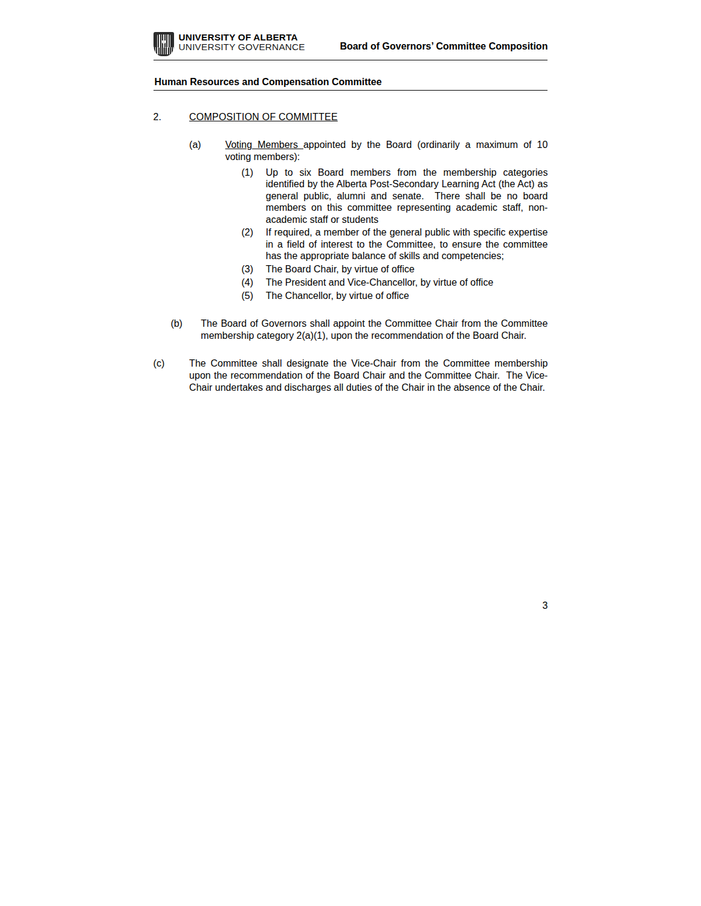UNIVERSITY OF ALBERTA
UNIVERSITY GOVERNANCE
Board of Governors’ Committee Composition
Human Resources and Compensation Committee
2.
COMPOSITION OF COMMITTEE
(a)
Voting Members appointed by the Board (ordinarily a maximum of 10 voting members):
(1)
Up to six Board members from the membership categories identified by the Alberta Post-Secondary Learning Act (the Act) as general public, alumni and senate. There shall be no board members on this committee representing academic staff, non-academic staff or students
(2)
If required, a member of the general public with specific expertise in a field of interest to the Committee, to ensure the committee has the appropriate balance of skills and competencies;
(3)
The Board Chair, by virtue of office
(4)
The President and Vice-Chancellor, by virtue of office
(5)
The Chancellor, by virtue of office
(b)
The Board of Governors shall appoint the Committee Chair from the Committee membership category 2(a)(1), upon the recommendation of the Board Chair.
(c)
The Committee shall designate the Vice-Chair from the Committee membership upon the recommendation of the Board Chair and the Committee Chair. The Vice-Chair undertakes and discharges all duties of the Chair in the absence of the Chair.
3